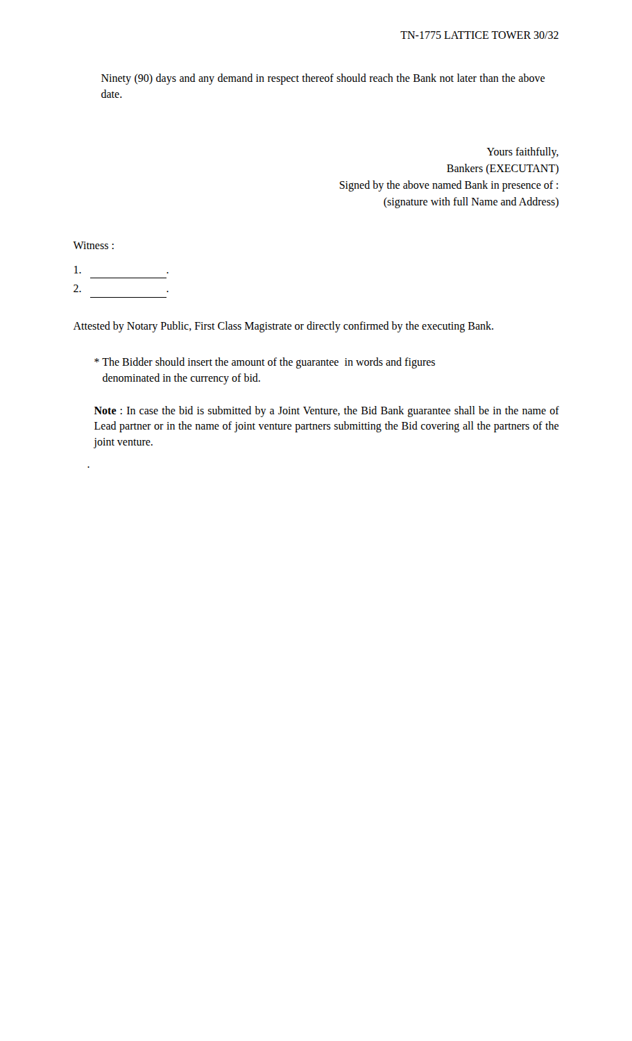TN-1775 LATTICE TOWER 30/32
Ninety (90) days and any demand in respect thereof should reach the Bank not later than the above date.
Yours faithfully,
Bankers (EXECUTANT)
Signed by the above named Bank in presence of :
(signature with full Name and Address)
Witness :
1. .
2. .
Attested by Notary Public, First Class Magistrate or directly confirmed by the executing Bank.
* The Bidder should insert the amount of the guarantee in words and figures
denominated in the currency of bid.
Note : In case the bid is submitted by a Joint Venture, the Bid Bank guarantee shall be in the name of Lead partner or in the name of joint venture partners submitting the Bid covering all the partners of the joint venture.
.